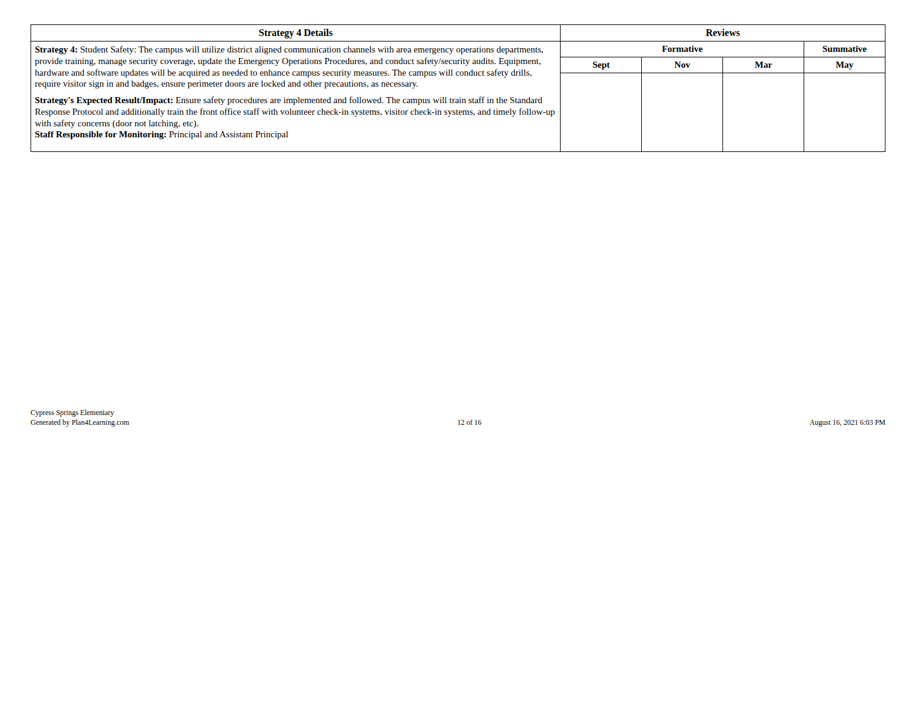| Strategy 4 Details | Reviews |
| --- | --- |
| Strategy 4: Student Safety: The campus will utilize district aligned communication channels with area emergency operations departments, provide training, manage security coverage, update the Emergency Operations Procedures, and conduct safety/security audits. Equipment, hardware and software updates will be acquired as needed to enhance campus security measures. The campus will conduct safety drills, require visitor sign in and badges, ensure perimeter doors are locked and other precautions, as necessary. Strategy's Expected Result/Impact: Ensure safety procedures are implemented and followed. The campus will train staff in the Standard Response Protocol and additionally train the front office staff with volunteer check-in systems, visitor check-in systems, and timely follow-up with safety concerns (door not latching, etc). Staff Responsible for Monitoring: Principal and Assistant Principal | Formative | Summative |
| Sept | Nov | Mar | May |
Cypress Springs Elementary
Generated by Plan4Learning.com
12 of 16
August 16, 2021 6:03 PM